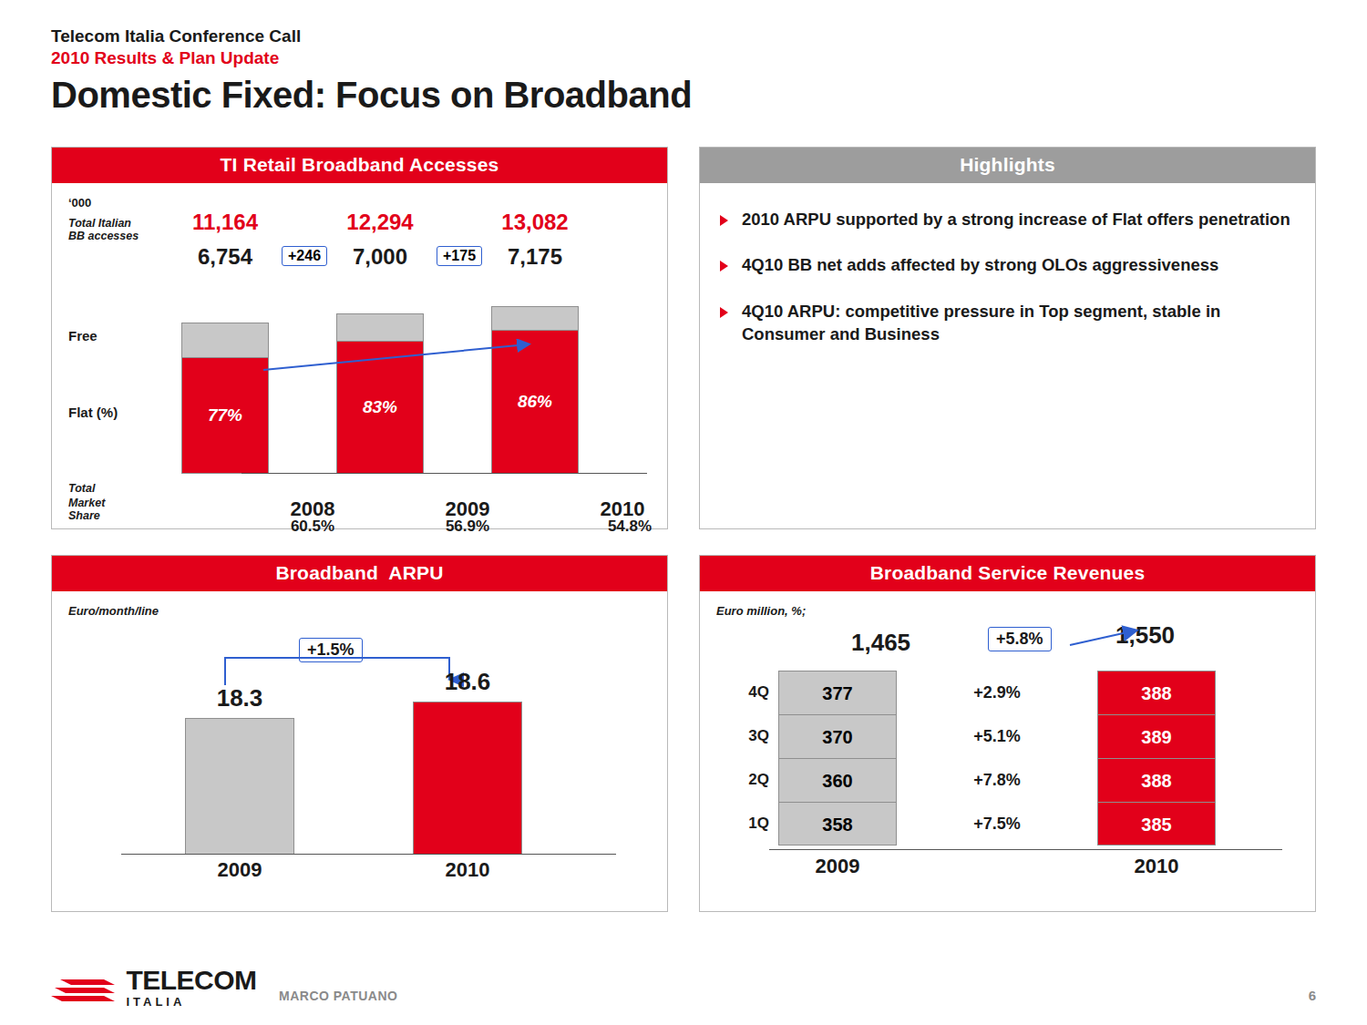Telecom Italia Conference Call
2010 Results & Plan Update
Domestic Fixed: Focus on Broadband
TI Retail Broadband Accesses
‘000
Total Italian
BB accesses
Free
Flat (%)
Total
Market
Share
11,164
12,294
13,082
6,754
7,000
7,175
+246
+175
77%
83%
86%
2008
2009
2010
60.5%
56.9%
54.8%
Highlights
2010 ARPU supported by a strong increase of Flat offers penetration
4Q10 BB net adds affected by strong OLOs aggressiveness
4Q10 ARPU: competitive pressure in Top segment, stable in Consumer and Business
Broadband ARPU
Euro/month/line
+1.5%
18.3
18.6
2009
2010
Broadband Service Revenues
Euro million, %;
1,465
1,550
+5.8%
4Q
3Q
2Q
1Q
377
370
360
358
+2.9%
+5.1%
+7.8%
+7.5%
388
389
388
385
2009
2010
TELECOM
ITALIA
MARCO PATUANO
6